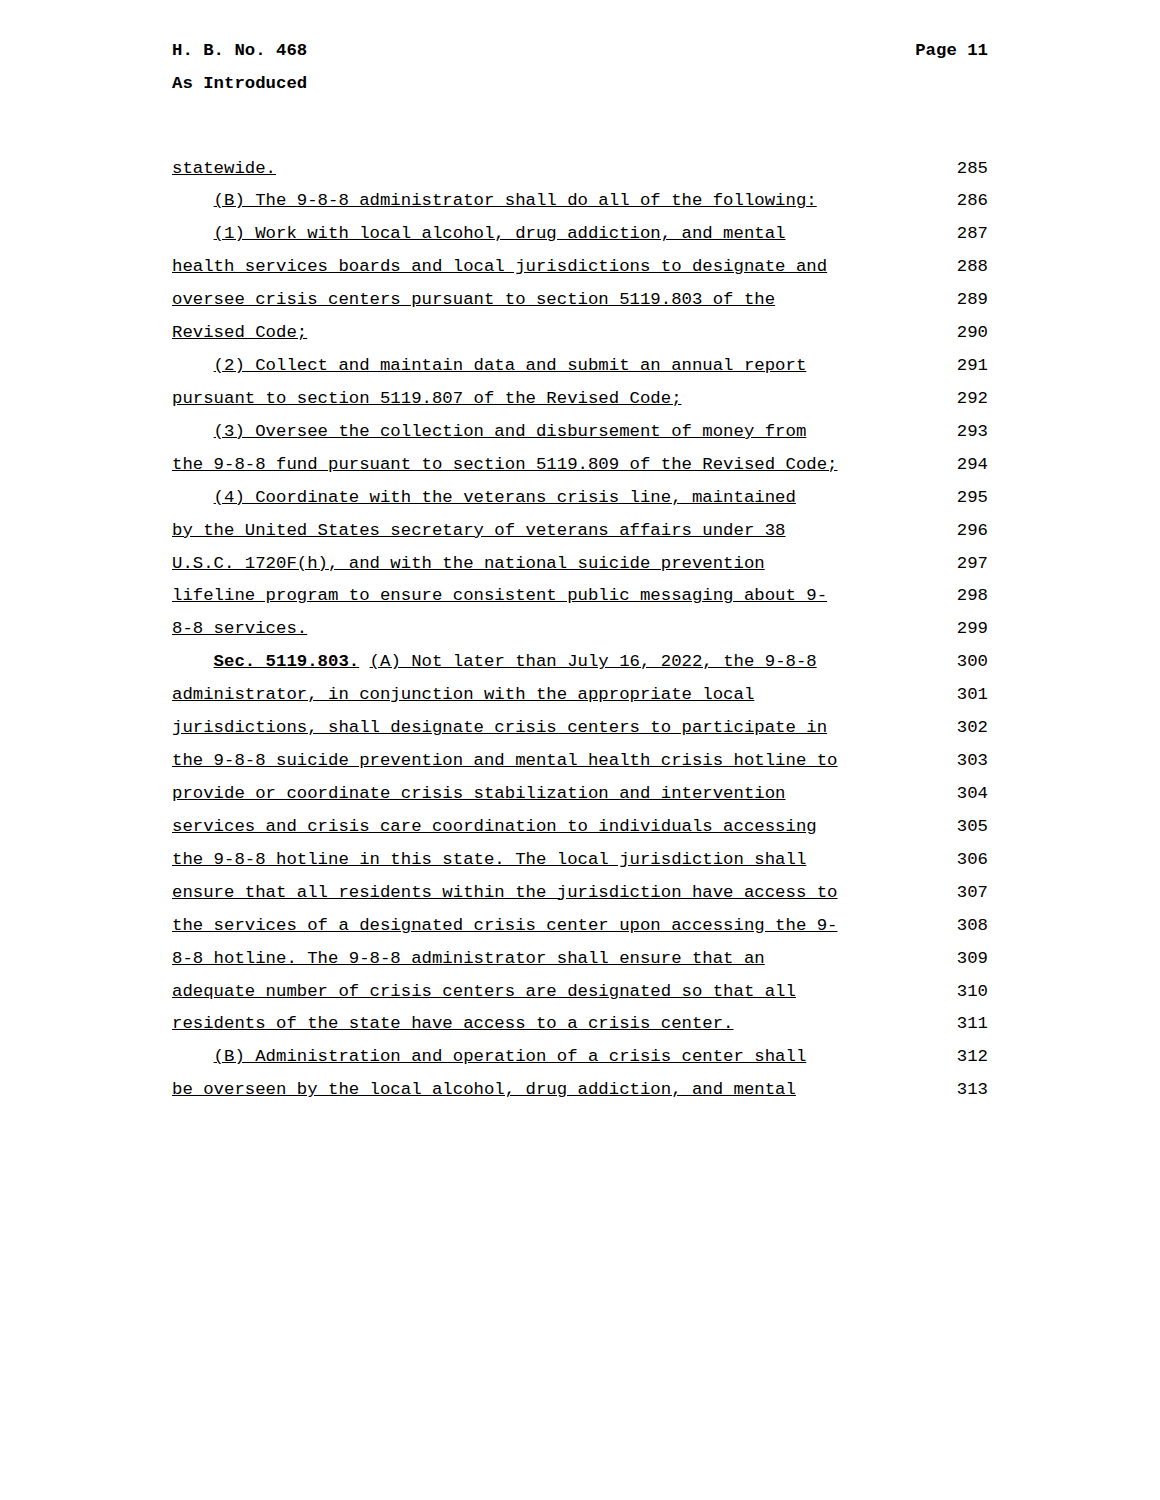H. B. No. 468 As Introduced
Page 11
statewide.
285
(B) The 9-8-8 administrator shall do all of the following:
286
(1) Work with local alcohol, drug addiction, and mental
287
health services boards and local jurisdictions to designate and
288
oversee crisis centers pursuant to section 5119.803 of the
289
Revised Code;
290
(2) Collect and maintain data and submit an annual report
291
pursuant to section 5119.807 of the Revised Code;
292
(3) Oversee the collection and disbursement of money from
293
the 9-8-8 fund pursuant to section 5119.809 of the Revised Code;
294
(4) Coordinate with the veterans crisis line, maintained
295
by the United States secretary of veterans affairs under 38
296
U.S.C. 1720F(h), and with the national suicide prevention
297
lifeline program to ensure consistent public messaging about 9-
298
8-8 services.
299
Sec. 5119.803. (A) Not later than July 16, 2022, the 9-8-8
300
administrator, in conjunction with the appropriate local
301
jurisdictions, shall designate crisis centers to participate in
302
the 9-8-8 suicide prevention and mental health crisis hotline to
303
provide or coordinate crisis stabilization and intervention
304
services and crisis care coordination to individuals accessing
305
the 9-8-8 hotline in this state. The local jurisdiction shall
306
ensure that all residents within the jurisdiction have access to
307
the services of a designated crisis center upon accessing the 9-
308
8-8 hotline. The 9-8-8 administrator shall ensure that an
309
adequate number of crisis centers are designated so that all
310
residents of the state have access to a crisis center.
311
(B) Administration and operation of a crisis center shall
312
be overseen by the local alcohol, drug addiction, and mental
313